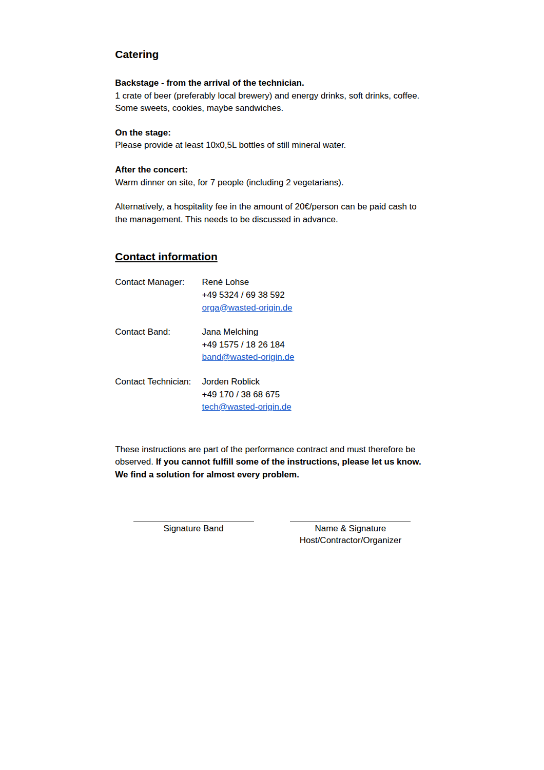Catering
Backstage - from the arrival of the technician.
1 crate of beer (preferably local brewery) and energy drinks, soft drinks, coffee.
Some sweets, cookies, maybe sandwiches.
On the stage:
Please provide at least 10x0,5L bottles of still mineral water.
After the concert:
Warm dinner on site, for 7 people (including 2 vegetarians).
Alternatively, a hospitality fee in the amount of 20€/person can be paid cash to the management. This needs to be discussed in advance.
Contact information
| Contact Manager: | René Lohse +49 5324 / 69 38 592 orga@wasted-origin.de |
| Contact Band: | Jana Melching +49 1575 / 18 26 184 band@wasted-origin.de |
| Contact Technician: | Jorden Roblick +49 170 / 38 68 675 tech@wasted-origin.de |
These instructions are part of the performance contract and must therefore be observed. If you cannot fulfill some of the instructions, please let us know. We find a solution for almost every problem.
| Signature Band | Name & Signature Host/Contractor/Organizer |